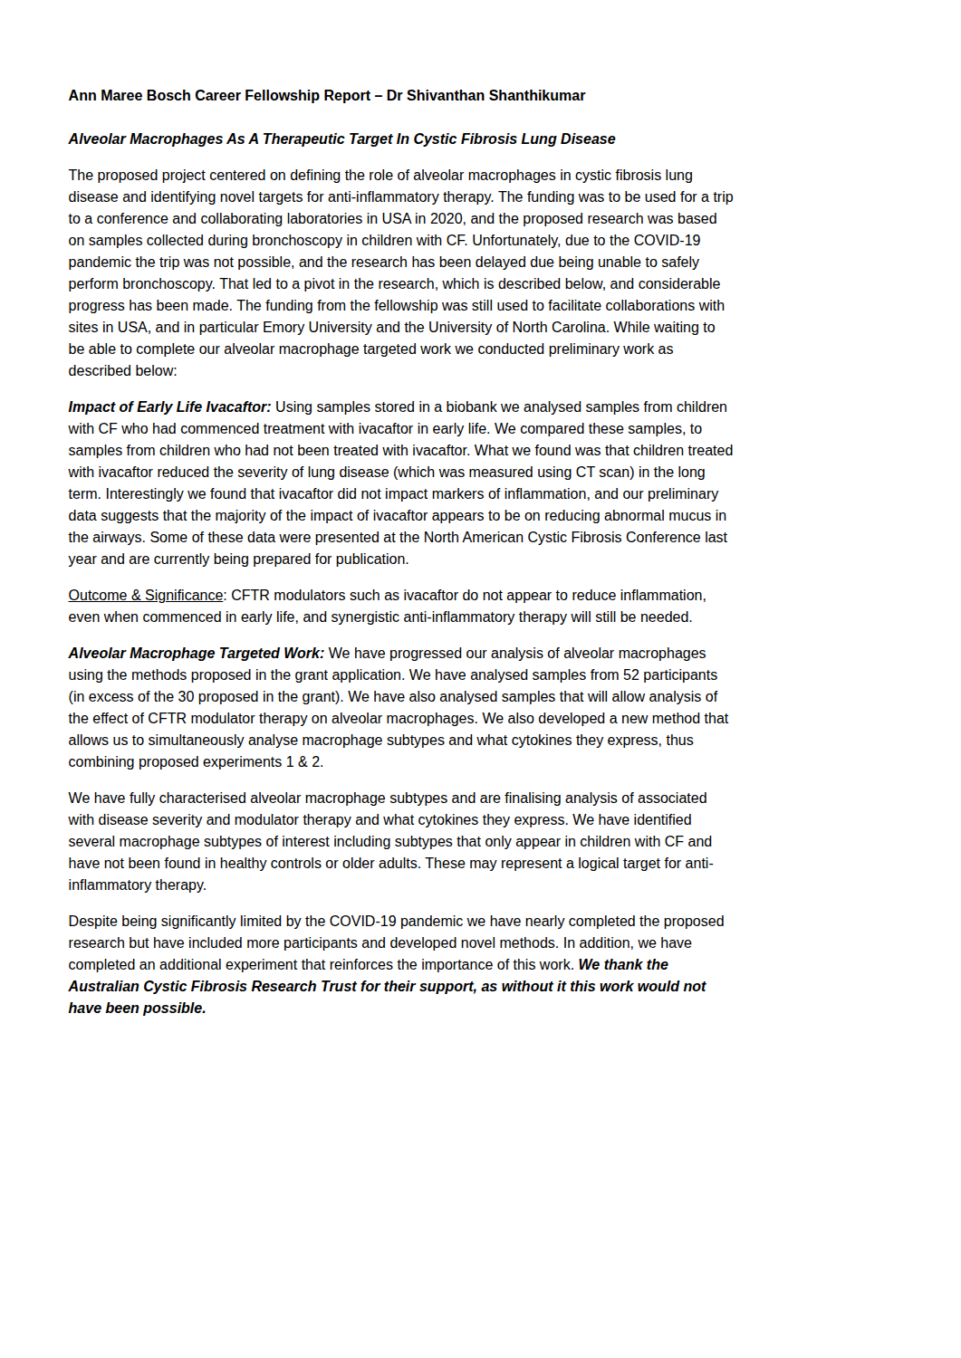Ann Maree Bosch Career Fellowship Report – Dr Shivanthan Shanthikumar
Alveolar Macrophages As A Therapeutic Target In Cystic Fibrosis Lung Disease
The proposed project centered on defining the role of alveolar macrophages in cystic fibrosis lung disease and identifying novel targets for anti-inflammatory therapy. The funding was to be used for a trip to a conference and collaborating laboratories in USA in 2020, and the proposed research was based on samples collected during bronchoscopy in children with CF. Unfortunately, due to the COVID-19 pandemic the trip was not possible, and the research has been delayed due being unable to safely perform bronchoscopy. That led to a pivot in the research, which is described below, and considerable progress has been made. The funding from the fellowship was still used to facilitate collaborations with sites in USA, and in particular Emory University and the University of North Carolina. While waiting to be able to complete our alveolar macrophage targeted work we conducted preliminary work as described below:
Impact of Early Life Ivacaftor: Using samples stored in a biobank we analysed samples from children with CF who had commenced treatment with ivacaftor in early life. We compared these samples, to samples from children who had not been treated with ivacaftor. What we found was that children treated with ivacaftor reduced the severity of lung disease (which was measured using CT scan) in the long term. Interestingly we found that ivacaftor did not impact markers of inflammation, and our preliminary data suggests that the majority of the impact of ivacaftor appears to be on reducing abnormal mucus in the airways. Some of these data were presented at the North American Cystic Fibrosis Conference last year and are currently being prepared for publication.
Outcome & Significance: CFTR modulators such as ivacaftor do not appear to reduce inflammation, even when commenced in early life, and synergistic anti-inflammatory therapy will still be needed.
Alveolar Macrophage Targeted Work: We have progressed our analysis of alveolar macrophages using the methods proposed in the grant application. We have analysed samples from 52 participants (in excess of the 30 proposed in the grant). We have also analysed samples that will allow analysis of the effect of CFTR modulator therapy on alveolar macrophages. We also developed a new method that allows us to simultaneously analyse macrophage subtypes and what cytokines they express, thus combining proposed experiments 1 & 2.
We have fully characterised alveolar macrophage subtypes and are finalising analysis of associated with disease severity and modulator therapy and what cytokines they express. We have identified several macrophage subtypes of interest including subtypes that only appear in children with CF and have not been found in healthy controls or older adults. These may represent a logical target for anti-inflammatory therapy.
Despite being significantly limited by the COVID-19 pandemic we have nearly completed the proposed research but have included more participants and developed novel methods. In addition, we have completed an additional experiment that reinforces the importance of this work. We thank the Australian Cystic Fibrosis Research Trust for their support, as without it this work would not have been possible.